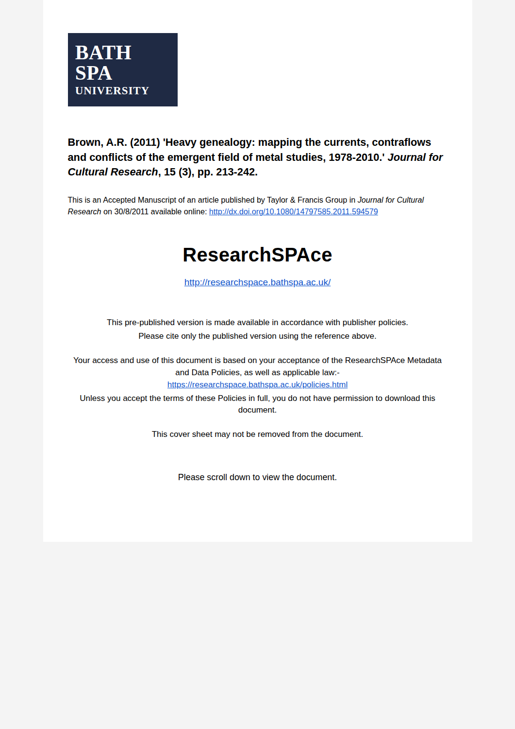Bath Spa University
Brown, A.R. (2011) 'Heavy genealogy: mapping the currents, contraflows and conflicts of the emergent field of metal studies, 1978-2010.' Journal for Cultural Research, 15 (3), pp. 213-242.
This is an Accepted Manuscript of an article published by Taylor & Francis Group in Journal for Cultural Research on 30/8/2011 available online: http://dx.doi.org/10.1080/14797585.2011.594579
ResearchSPAce
http://researchspace.bathspa.ac.uk/
This pre-published version is made available in accordance with publisher policies.
Please cite only the published version using the reference above.
Your access and use of this document is based on your acceptance of the ResearchSPAce Metadata and Data Policies, as well as applicable law:-
https://researchspace.bathspa.ac.uk/policies.html
Unless you accept the terms of these Policies in full, you do not have permission to download this document.
This cover sheet may not be removed from the document.
Please scroll down to view the document.